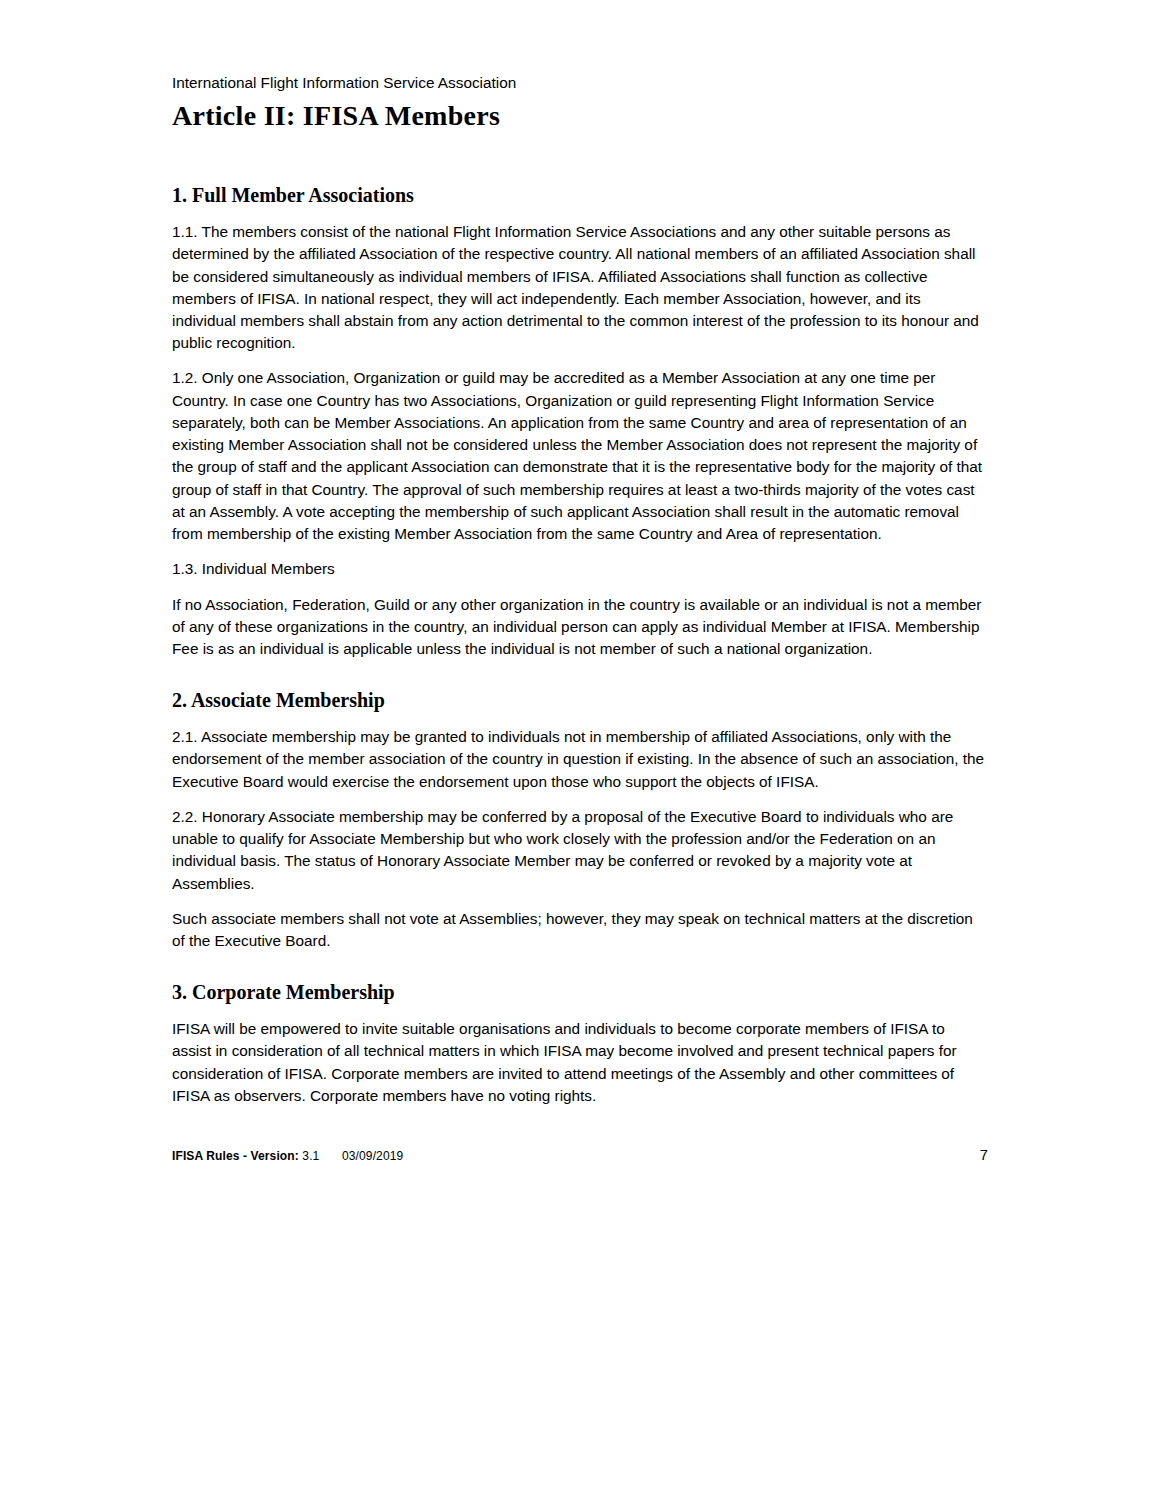International Flight Information Service Association
Article II: IFISA Members
1. Full Member Associations
1.1. The members consist of the national Flight Information Service Associations and any other suitable persons as determined by the affiliated Association of the respective country. All national members of an affiliated Association shall be considered simultaneously as individual members of IFISA. Affiliated Associations shall function as collective members of IFISA. In national respect, they will act independently. Each member Association, however, and its individual members shall abstain from any action detrimental to the common interest of the profession to its honour and public recognition.
1.2. Only one Association, Organization or guild may be accredited as a Member Association at any one time per Country. In case one Country has two Associations, Organization or guild representing Flight Information Service separately, both can be Member Associations. An application from the same Country and area of representation of an existing Member Association shall not be considered unless the Member Association does not represent the majority of the group of staff and the applicant Association can demonstrate that it is the representative body for the majority of that group of staff in that Country. The approval of such membership requires at least a two-thirds majority of the votes cast at an Assembly. A vote accepting the membership of such applicant Association shall result in the automatic removal from membership of the existing Member Association from the same Country and Area of representation.
1.3. Individual Members
If no Association, Federation, Guild or any other organization in the country is available or an individual is not a member of any of these organizations in the country, an individual person can apply as individual Member at IFISA. Membership Fee is as an individual is applicable unless the individual is not member of such a national organization.
2. Associate Membership
2.1. Associate membership may be granted to individuals not in membership of affiliated Associations, only with the endorsement of the member association of the country in question if existing. In the absence of such an association, the Executive Board would exercise the endorsement upon those who support the objects of IFISA.
2.2. Honorary Associate membership may be conferred by a proposal of the Executive Board to individuals who are unable to qualify for Associate Membership but who work closely with the profession and/or the Federation on an individual basis. The status of Honorary Associate Member may be conferred or revoked by a majority vote at Assemblies.
Such associate members shall not vote at Assemblies; however, they may speak on technical matters at the discretion of the Executive Board.
3. Corporate Membership
IFISA will be empowered to invite suitable organisations and individuals to become corporate members of IFISA to assist in consideration of all technical matters in which IFISA may become involved and present technical papers for consideration of IFISA. Corporate members are invited to attend meetings of the Assembly and other committees of IFISA as observers. Corporate members have no voting rights.
IFISA Rules - Version: 3.1 03/09/2019
7